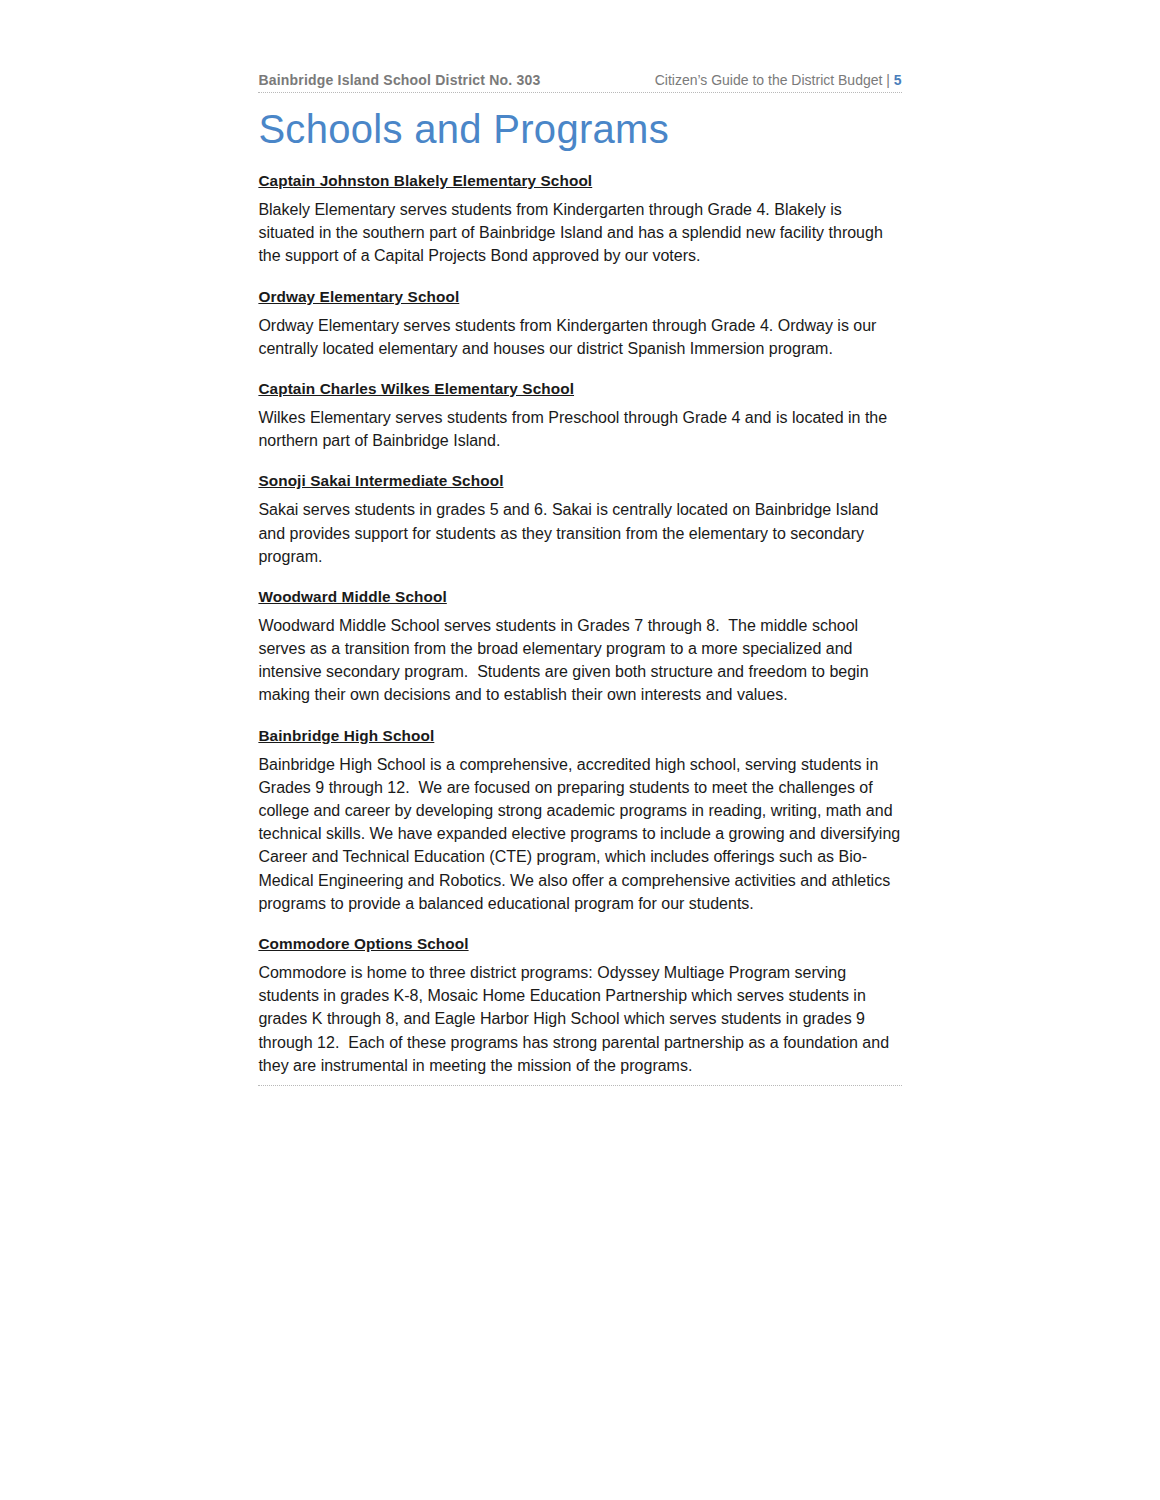Bainbridge Island School District No. 303
Citizen’s Guide to the District Budget | 5
Schools and Programs
Captain Johnston Blakely Elementary School
Blakely Elementary serves students from Kindergarten through Grade 4. Blakely is situated in the southern part of Bainbridge Island and has a splendid new facility through the support of a Capital Projects Bond approved by our voters.
Ordway Elementary School
Ordway Elementary serves students from Kindergarten through Grade 4. Ordway is our centrally located elementary and houses our district Spanish Immersion program.
Captain Charles Wilkes Elementary School
Wilkes Elementary serves students from Preschool through Grade 4 and is located in the northern part of Bainbridge Island.
Sonoji Sakai Intermediate School
Sakai serves students in grades 5 and 6. Sakai is centrally located on Bainbridge Island and provides support for students as they transition from the elementary to secondary program.
Woodward Middle School
Woodward Middle School serves students in Grades 7 through 8. The middle school serves as a transition from the broad elementary program to a more specialized and intensive secondary program. Students are given both structure and freedom to begin making their own decisions and to establish their own interests and values.
Bainbridge High School
Bainbridge High School is a comprehensive, accredited high school, serving students in Grades 9 through 12. We are focused on preparing students to meet the challenges of college and career by developing strong academic programs in reading, writing, math and technical skills. We have expanded elective programs to include a growing and diversifying Career and Technical Education (CTE) program, which includes offerings such as Bio-Medical Engineering and Robotics. We also offer a comprehensive activities and athletics programs to provide a balanced educational program for our students.
Commodore Options School
Commodore is home to three district programs: Odyssey Multiage Program serving students in grades K-8, Mosaic Home Education Partnership which serves students in grades K through 8, and Eagle Harbor High School which serves students in grades 9 through 12. Each of these programs has strong parental partnership as a foundation and they are instrumental in meeting the mission of the programs.